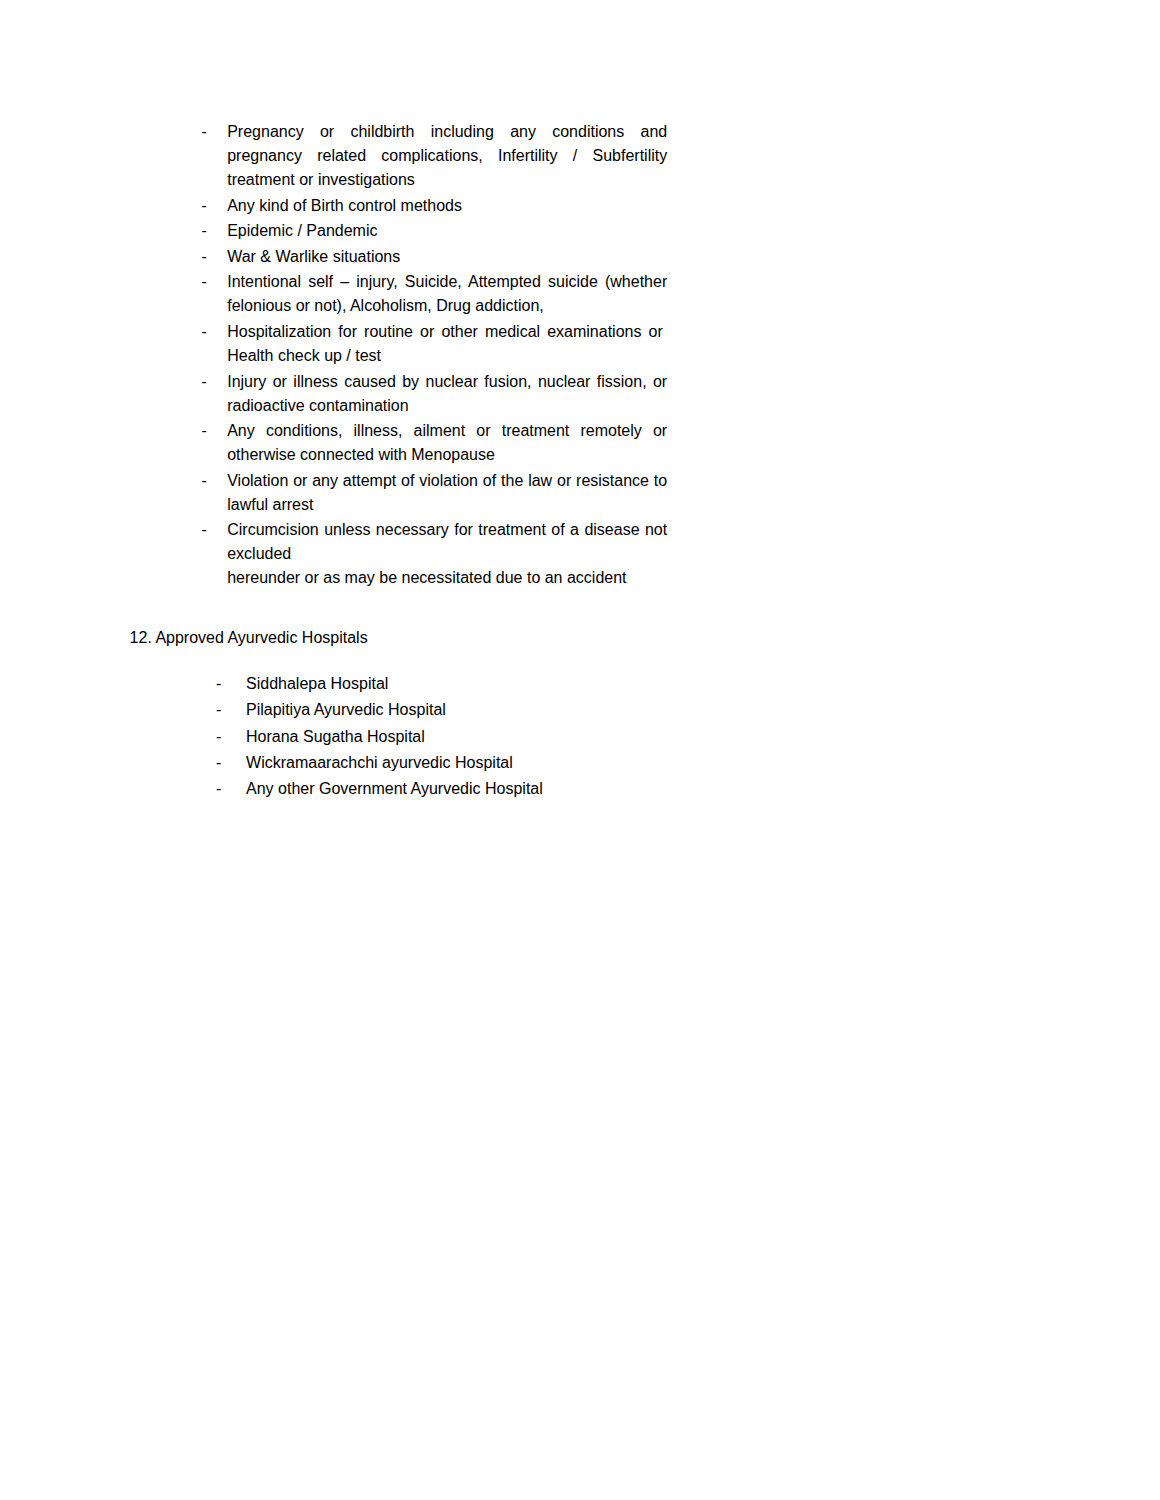Pregnancy or childbirth including any conditions and pregnancy related complications, Infertility / Subfertility treatment or investigations
Any kind of Birth control methods
Epidemic / Pandemic
War & Warlike situations
Intentional self – injury, Suicide, Attempted suicide (whether felonious or not), Alcoholism, Drug addiction,
Hospitalization for routine or other medical examinations or Health check up / test
Injury or illness caused by nuclear fusion, nuclear fission, or radioactive contamination
Any conditions, illness, ailment or treatment remotely or otherwise connected with Menopause
Violation or any attempt of violation of the law or resistance to lawful arrest
Circumcision unless necessary for treatment of a disease not excluded
hereunder or as may be necessitated due to an accident
12. Approved Ayurvedic Hospitals
Siddhalepa Hospital
Pilapitiya Ayurvedic Hospital
Horana Sugatha Hospital
Wickramaarachchi ayurvedic Hospital
Any other Government Ayurvedic Hospital